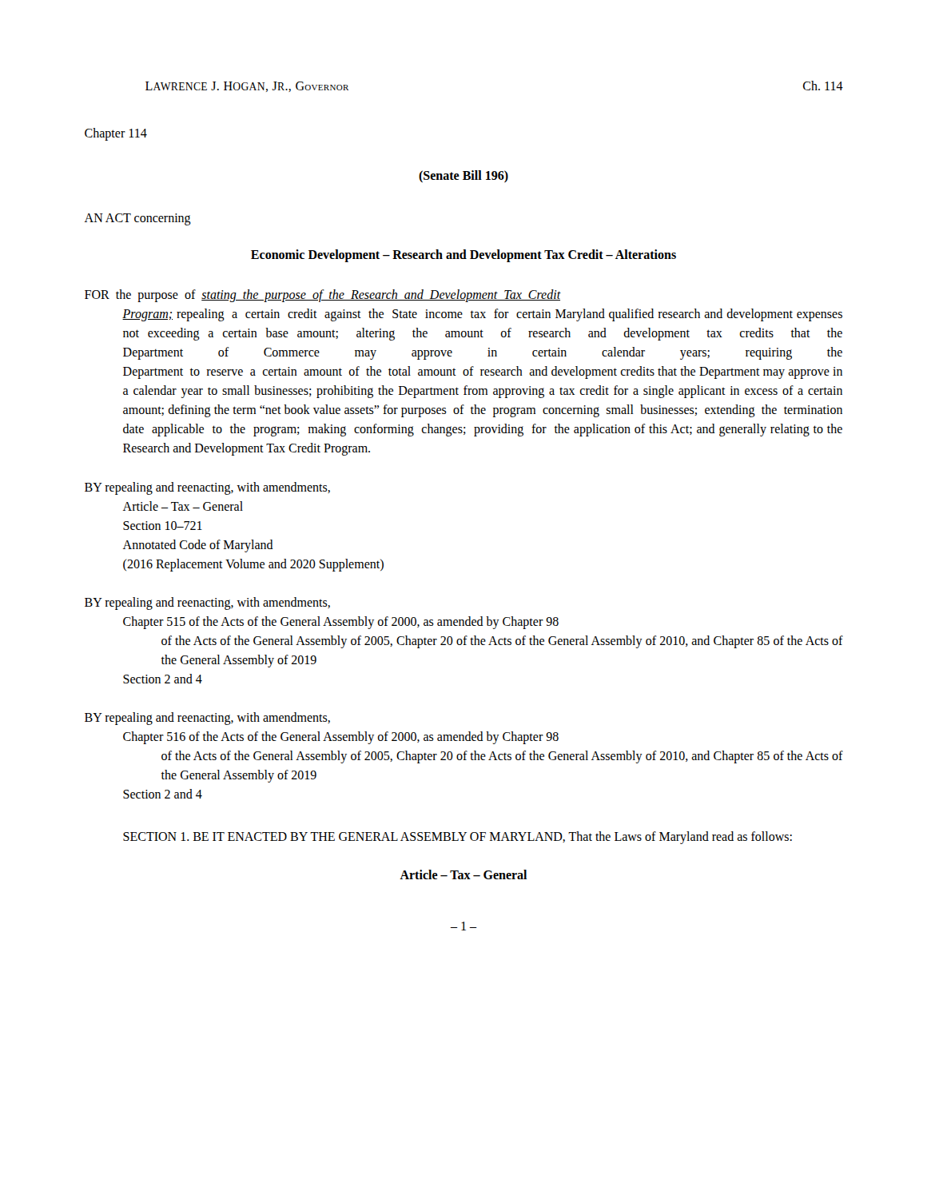LAWRENCE J. HOGAN, JR., Governor Ch. 114
Chapter 114
(Senate Bill 196)
AN ACT concerning
Economic Development – Research and Development Tax Credit – Alterations
FOR the purpose of stating the purpose of the Research and Development Tax Credit Program; repealing a certain credit against the State income tax for certain Maryland qualified research and development expenses not exceeding a certain base amount; altering the amount of research and development tax credits that the Department of Commerce may approve in certain calendar years; requiring the Department to reserve a certain amount of the total amount of research and development credits that the Department may approve in a calendar year to small businesses; prohibiting the Department from approving a tax credit for a single applicant in excess of a certain amount; defining the term “net book value assets” for purposes of the program concerning small businesses; extending the termination date applicable to the program; making conforming changes; providing for the application of this Act; and generally relating to the Research and Development Tax Credit Program.
BY repealing and reenacting, with amendments,
Article – Tax – General
Section 10–721
Annotated Code of Maryland
(2016 Replacement Volume and 2020 Supplement)
BY repealing and reenacting, with amendments,
Chapter 515 of the Acts of the General Assembly of 2000, as amended by Chapter 98 of the Acts of the General Assembly of 2005, Chapter 20 of the Acts of the General Assembly of 2010, and Chapter 85 of the Acts of the General Assembly of 2019
Section 2 and 4
BY repealing and reenacting, with amendments,
Chapter 516 of the Acts of the General Assembly of 2000, as amended by Chapter 98 of the Acts of the General Assembly of 2005, Chapter 20 of the Acts of the General Assembly of 2010, and Chapter 85 of the Acts of the General Assembly of 2019
Section 2 and 4
SECTION 1. BE IT ENACTED BY THE GENERAL ASSEMBLY OF MARYLAND, That the Laws of Maryland read as follows:
Article – Tax – General
– 1 –